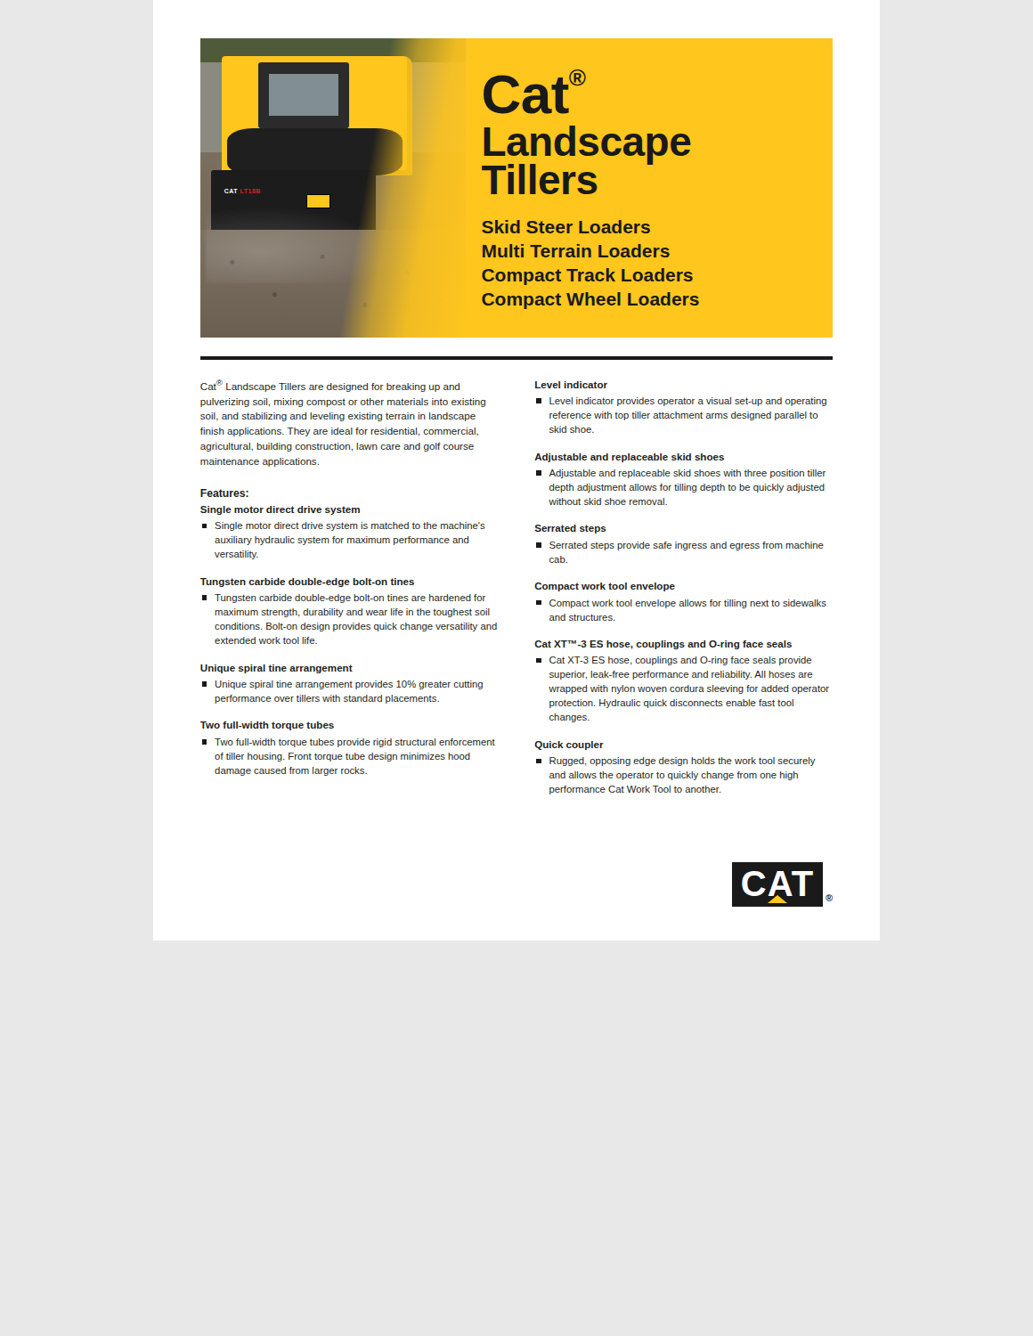CAT LT18B
Cat® Landscape Tillers
Skid Steer Loaders
Multi Terrain Loaders
Compact Track Loaders
Compact Wheel Loaders
Cat® Landscape Tillers are designed for breaking up and pulverizing soil, mixing compost or other materials into existing soil, and stabilizing and leveling existing terrain in landscape finish applications. They are ideal for residential, commercial, agricultural, building construction, lawn care and golf course maintenance applications.
Features:
Single motor direct drive system
Single motor direct drive system is matched to the machine's auxiliary hydraulic system for maximum performance and versatility.
Tungsten carbide double-edge bolt-on tines
Tungsten carbide double-edge bolt-on tines are hardened for maximum strength, durability and wear life in the toughest soil conditions. Bolt-on design provides quick change versatility and extended work tool life.
Unique spiral tine arrangement
Unique spiral tine arrangement provides 10% greater cutting performance over tillers with standard placements.
Two full-width torque tubes
Two full-width torque tubes provide rigid structural enforcement of tiller housing. Front torque tube design minimizes hood damage caused from larger rocks.
Level indicator
Level indicator provides operator a visual set-up and operating reference with top tiller attachment arms designed parallel to skid shoe.
Adjustable and replaceable skid shoes
Adjustable and replaceable skid shoes with three position tiller depth adjustment allows for tilling depth to be quickly adjusted without skid shoe removal.
Serrated steps
Serrated steps provide safe ingress and egress from machine cab.
Compact work tool envelope
Compact work tool envelope allows for tilling next to sidewalks and structures.
Cat XT™-3 ES hose, couplings and O-ring face seals
Cat XT-3 ES hose, couplings and O-ring face seals provide superior, leak-free performance and reliability. All hoses are wrapped with nylon woven cordura sleeving for added operator protection. Hydraulic quick disconnects enable fast tool changes.
Quick coupler
Rugged, opposing edge design holds the work tool securely and allows the operator to quickly change from one high performance Cat Work Tool to another.
CAT ®